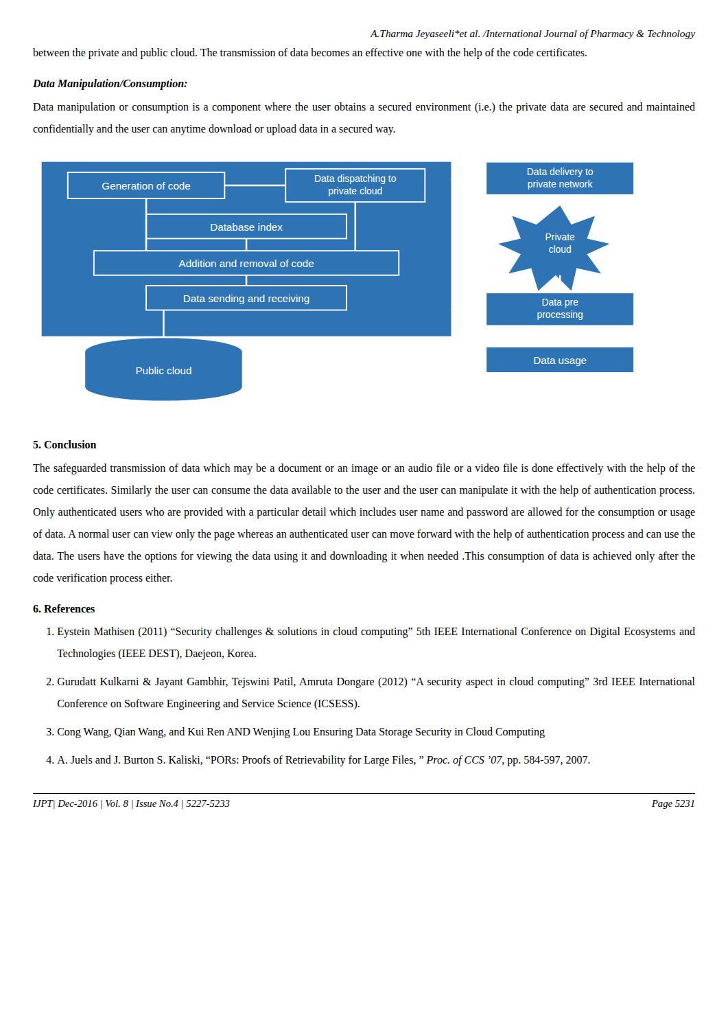A.Tharma Jeyaseeli*et al. /International Journal of Pharmacy & Technology
between the private and public cloud. The transmission of data becomes an effective one with the help of the code certificates.
Data Manipulation/Consumption:
Data manipulation or consumption is a component where the user obtains a secured environment (i.e.) the private data are secured and maintained confidentially and the user can anytime download or upload data in a secured way.
Generation of code Data dispatching to private cloud Data delivery to private network Database index Addition and removal of code Data sending and receiving Private cloud Data pre processing Data usage Public cloud
5. Conclusion
The safeguarded transmission of data which may be a document or an image or an audio file or a video file is done effectively with the help of the code certificates. Similarly the user can consume the data available to the user and the user can manipulate it with the help of authentication process. Only authenticated users who are provided with a particular detail which includes user name and password are allowed for the consumption or usage of data. A normal user can view only the page whereas an authenticated user can move forward with the help of authentication process and can use the data. The users have the options for viewing the data using it and downloading it when needed .This consumption of data is achieved only after the code verification process either.
6. References
Eystein Mathisen (2011) “Security challenges & solutions in cloud computing” 5th IEEE International Conference on Digital Ecosystems and Technologies (IEEE DEST), Daejeon, Korea.
Gurudatt Kulkarni & Jayant Gambhir, Tejswini Patil, Amruta Dongare (2012) “A security aspect in cloud computing” 3rd IEEE International Conference on Software Engineering and Service Science (ICSESS).
Cong Wang, Qian Wang, and Kui Ren AND Wenjing Lou Ensuring Data Storage Security in Cloud Computing
A. Juels and J. Burton S. Kaliski, “PORs: Proofs of Retrievability for Large Files, ” Proc. of CCS ’07, pp. 584-597, 2007.
IJPT| Dec-2016 | Vol. 8 | Issue No.4 | 5227-5233 Page 5231